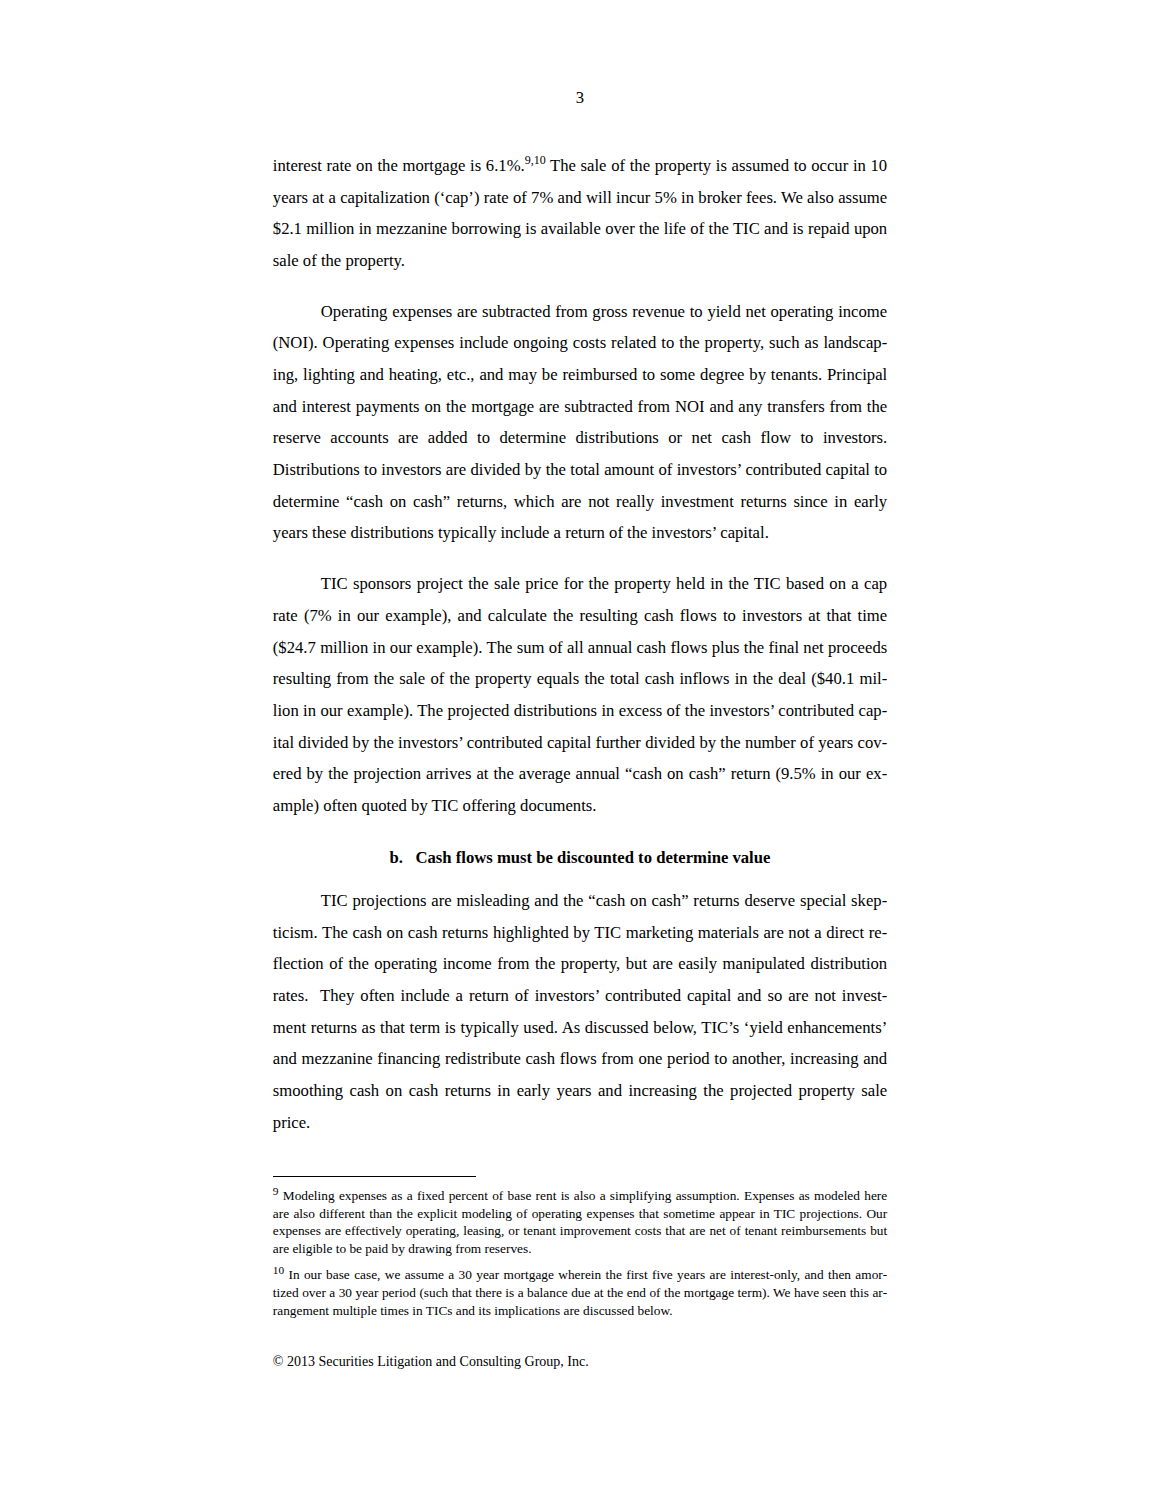3
interest rate on the mortgage is 6.1%.9,10 The sale of the property is assumed to occur in 10 years at a capitalization (‘cap’) rate of 7% and will incur 5% in broker fees. We also assume $2.1 million in mezzanine borrowing is available over the life of the TIC and is repaid upon sale of the property.
Operating expenses are subtracted from gross revenue to yield net operating income (NOI). Operating expenses include ongoing costs related to the property, such as landscaping, lighting and heating, etc., and may be reimbursed to some degree by tenants. Principal and interest payments on the mortgage are subtracted from NOI and any transfers from the reserve accounts are added to determine distributions or net cash flow to investors. Distributions to investors are divided by the total amount of investors’ contributed capital to determine “cash on cash” returns, which are not really investment returns since in early years these distributions typically include a return of the investors’ capital.
TIC sponsors project the sale price for the property held in the TIC based on a cap rate (7% in our example), and calculate the resulting cash flows to investors at that time ($24.7 million in our example). The sum of all annual cash flows plus the final net proceeds resulting from the sale of the property equals the total cash inflows in the deal ($40.1 million in our example). The projected distributions in excess of the investors’ contributed capital divided by the investors’ contributed capital further divided by the number of years covered by the projection arrives at the average annual “cash on cash” return (9.5% in our example) often quoted by TIC offering documents.
b. Cash flows must be discounted to determine value
TIC projections are misleading and the “cash on cash” returns deserve special skepticism. The cash on cash returns highlighted by TIC marketing materials are not a direct reflection of the operating income from the property, but are easily manipulated distribution rates. They often include a return of investors’ contributed capital and so are not investment returns as that term is typically used. As discussed below, TIC’s ‘yield enhancements’ and mezzanine financing redistribute cash flows from one period to another, increasing and smoothing cash on cash returns in early years and increasing the projected property sale price.
9 Modeling expenses as a fixed percent of base rent is also a simplifying assumption. Expenses as modeled here are also different than the explicit modeling of operating expenses that sometime appear in TIC projections. Our expenses are effectively operating, leasing, or tenant improvement costs that are net of tenant reimbursements but are eligible to be paid by drawing from reserves.
10 In our base case, we assume a 30 year mortgage wherein the first five years are interest-only, and then amortized over a 30 year period (such that there is a balance due at the end of the mortgage term). We have seen this arrangement multiple times in TICs and its implications are discussed below.
© 2013 Securities Litigation and Consulting Group, Inc.